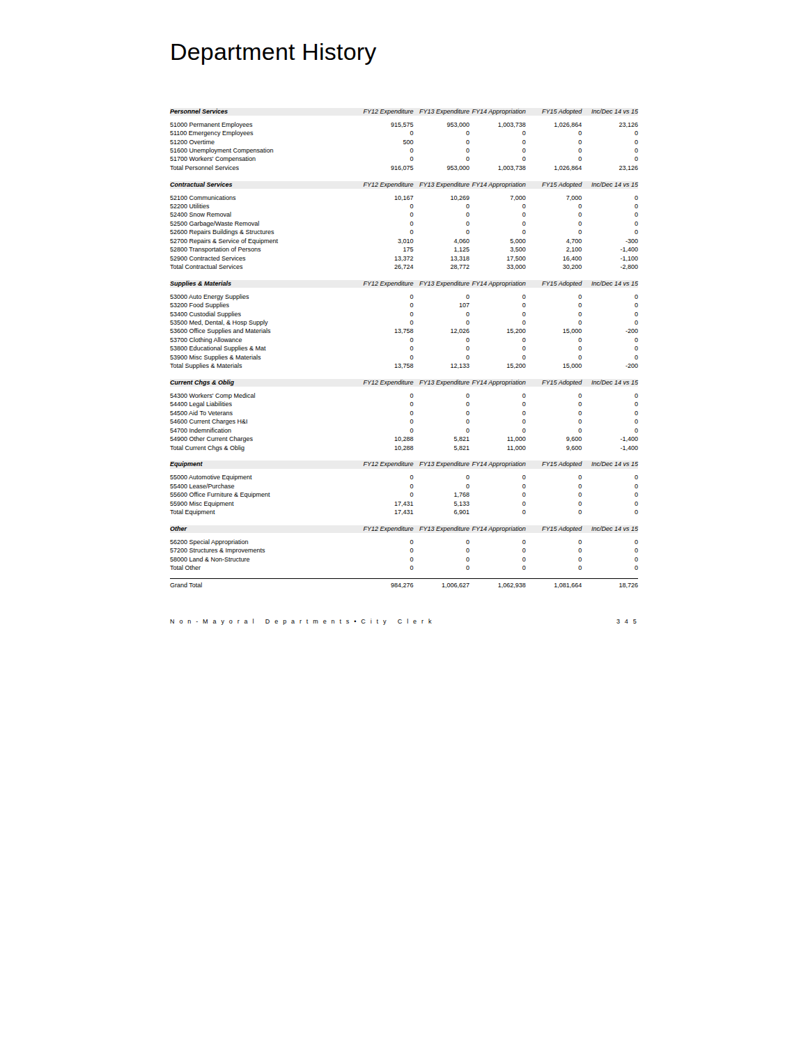Department History
| Personnel Services | FY12 Expenditure | FY13 Expenditure | FY14 Appropriation | FY15 Adopted | Inc/Dec 14 vs 15 |
| 51000 Permanent Employees | 915,575 | 953,000 | 1,003,738 | 1,026,864 | 23,126 |
| 51100 Emergency Employees | 0 | 0 | 0 | 0 | 0 |
| 51200 Overtime | 500 | 0 | 0 | 0 | 0 |
| 51600 Unemployment Compensation | 0 | 0 | 0 | 0 | 0 |
| 51700 Workers' Compensation | 0 | 0 | 0 | 0 | 0 |
| Total Personnel Services | 916,075 | 953,000 | 1,003,738 | 1,026,864 | 23,126 |
| Contractual Services | FY12 Expenditure | FY13 Expenditure | FY14 Appropriation | FY15 Adopted | Inc/Dec 14 vs 15 |
| 52100 Communications | 10,167 | 10,269 | 7,000 | 7,000 | 0 |
| 52200 Utilities | 0 | 0 | 0 | 0 | 0 |
| 52400 Snow Removal | 0 | 0 | 0 | 0 | 0 |
| 52500 Garbage/Waste Removal | 0 | 0 | 0 | 0 | 0 |
| 52600 Repairs Buildings & Structures | 0 | 0 | 0 | 0 | 0 |
| 52700 Repairs & Service of Equipment | 3,010 | 4,060 | 5,000 | 4,700 | -300 |
| 52800 Transportation of Persons | 175 | 1,125 | 3,500 | 2,100 | -1,400 |
| 52900 Contracted Services | 13,372 | 13,318 | 17,500 | 16,400 | -1,100 |
| Total Contractual Services | 26,724 | 28,772 | 33,000 | 30,200 | -2,800 |
| Supplies & Materials | FY12 Expenditure | FY13 Expenditure | FY14 Appropriation | FY15 Adopted | Inc/Dec 14 vs 15 |
| 53000 Auto Energy Supplies | 0 | 0 | 0 | 0 | 0 |
| 53200 Food Supplies | 0 | 107 | 0 | 0 | 0 |
| 53400 Custodial Supplies | 0 | 0 | 0 | 0 | 0 |
| 53500 Med, Dental, & Hosp Supply | 0 | 0 | 0 | 0 | 0 |
| 53600 Office Supplies and Materials | 13,758 | 12,026 | 15,200 | 15,000 | -200 |
| 53700 Clothing Allowance | 0 | 0 | 0 | 0 | 0 |
| 53800 Educational Supplies & Mat | 0 | 0 | 0 | 0 | 0 |
| 53900 Misc Supplies & Materials | 0 | 0 | 0 | 0 | 0 |
| Total Supplies & Materials | 13,758 | 12,133 | 15,200 | 15,000 | -200 |
| Current Chgs & Oblig | FY12 Expenditure | FY13 Expenditure | FY14 Appropriation | FY15 Adopted | Inc/Dec 14 vs 15 |
| 54300 Workers' Comp Medical | 0 | 0 | 0 | 0 | 0 |
| 54400 Legal Liabilities | 0 | 0 | 0 | 0 | 0 |
| 54500 Aid To Veterans | 0 | 0 | 0 | 0 | 0 |
| 54600 Current Charges H&I | 0 | 0 | 0 | 0 | 0 |
| 54700 Indemnification | 0 | 0 | 0 | 0 | 0 |
| 54900 Other Current Charges | 10,288 | 5,821 | 11,000 | 9,600 | -1,400 |
| Total Current Chgs & Oblig | 10,288 | 5,821 | 11,000 | 9,600 | -1,400 |
| Equipment | FY12 Expenditure | FY13 Expenditure | FY14 Appropriation | FY15 Adopted | Inc/Dec 14 vs 15 |
| 55000 Automotive Equipment | 0 | 0 | 0 | 0 | 0 |
| 55400 Lease/Purchase | 0 | 0 | 0 | 0 | 0 |
| 55600 Office Furniture & Equipment | 0 | 1,768 | 0 | 0 | 0 |
| 55900 Misc Equipment | 17,431 | 5,133 | 0 | 0 | 0 |
| Total Equipment | 17,431 | 6,901 | 0 | 0 | 0 |
| Other | FY12 Expenditure | FY13 Expenditure | FY14 Appropriation | FY15 Adopted | Inc/Dec 14 vs 15 |
| 56200 Special Appropriation | 0 | 0 | 0 | 0 | 0 |
| 57200 Structures & Improvements | 0 | 0 | 0 | 0 | 0 |
| 58000 Land & Non-Structure | 0 | 0 | 0 | 0 | 0 |
| Total Other | 0 | 0 | 0 | 0 | 0 |
| Grand Total | 984,276 | 1,006,627 | 1,062,938 | 1,081,664 | 18,726 |
N o n - M a y o r a l D e p a r t m e n t s • C i t y C l e r k
3 4 5